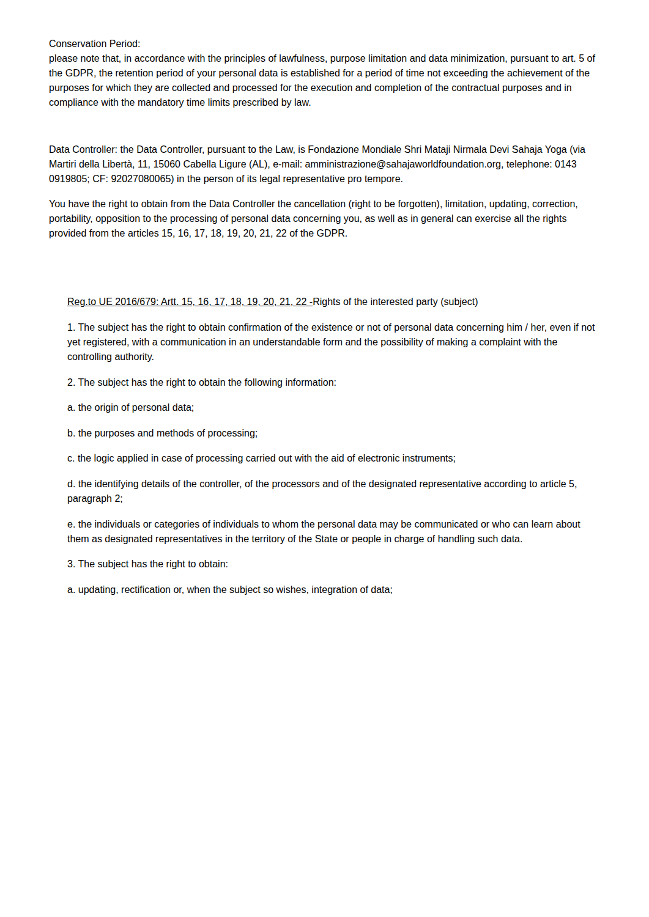Conservation Period:
please note that, in accordance with the principles of lawfulness, purpose limitation and data minimization, pursuant to art. 5 of the GDPR, the retention period of your personal data is established for a period of time not exceeding the achievement of the purposes for which they are collected and processed for the execution and completion of the contractual purposes and in compliance with the mandatory time limits prescribed by law.
Data Controller: the Data Controller, pursuant to the Law, is Fondazione Mondiale Shri Mataji Nirmala Devi Sahaja Yoga (via Martiri della Libertà, 11, 15060 Cabella Ligure (AL), e-mail: amministrazione@sahajaworldfoundation.org, telephone: 0143 0919805; CF: 92027080065) in the person of its legal representative pro tempore.
You have the right to obtain from the Data Controller the cancellation (right to be forgotten), limitation, updating, correction, portability, opposition to the processing of personal data concerning you, as well as in general can exercise all the rights provided from the articles 15, 16, 17, 18, 19, 20, 21, 22 of the GDPR.
Reg.to UE 2016/679: Artt. 15, 16, 17, 18, 19, 20, 21, 22 -Rights of the interested party (subject)
1. The subject has the right to obtain confirmation of the existence or not of personal data concerning him / her, even if not yet registered, with a communication in an understandable form and the possibility of making a complaint with the controlling authority.
2. The subject has the right to obtain the following information:
a. the origin of personal data;
b. the purposes and methods of processing;
c. the logic applied in case of processing carried out with the aid of electronic instruments;
d. the identifying details of the controller, of the processors and of the designated representative according to article 5, paragraph 2;
e. the individuals or categories of individuals to whom the personal data may be communicated or who can learn about them as designated representatives in the territory of the State or people in charge of handling such data.
3. The subject has the right to obtain:
a. updating, rectification or, when the subject so wishes, integration of data;